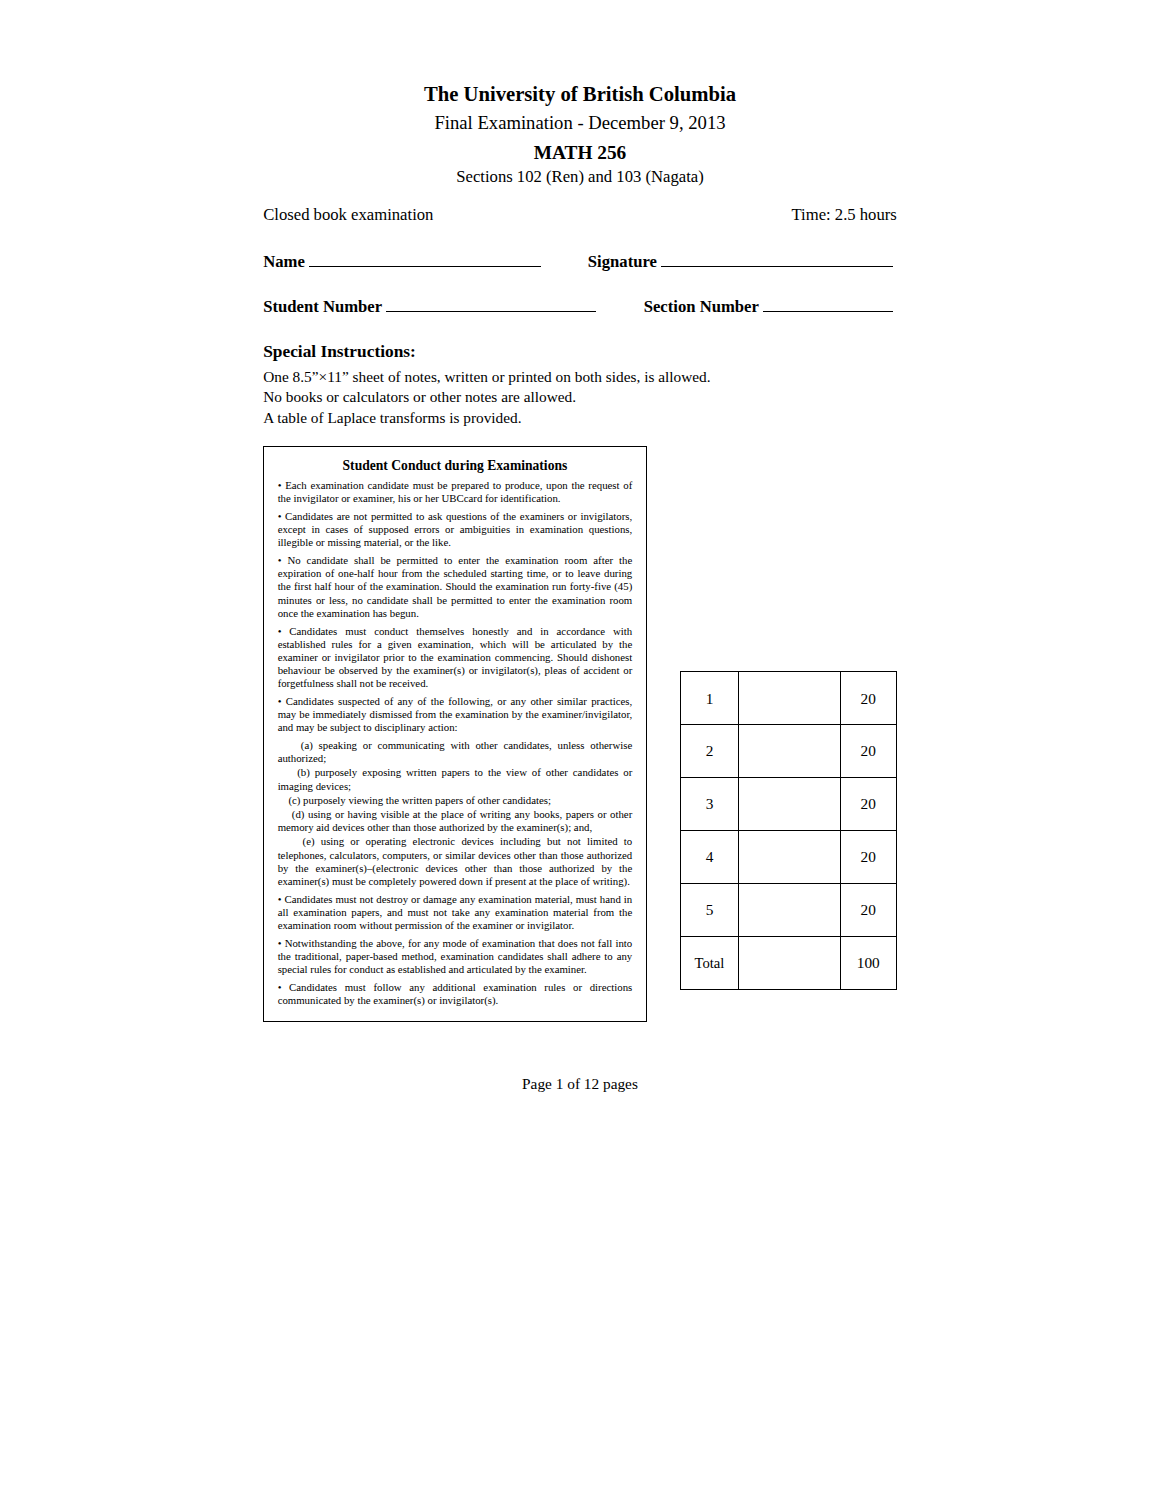The University of British Columbia
Final Examination - December 9, 2013
MATH 256
Sections 102 (Ren) and 103 (Nagata)
Closed book examination
Time: 2.5 hours
Name Signature
Student Number Section Number
Special Instructions:
One 8.5”×11” sheet of notes, written or printed on both sides, is allowed.
No books or calculators or other notes are allowed.
A table of Laplace transforms is provided.
Student Conduct during Examinations
Each examination candidate must be prepared to produce, upon the request of the invigilator or examiner, his or her UBCcard for identification.
Candidates are not permitted to ask questions of the examiners or invigilators, except in cases of supposed errors or ambiguities in examination questions, illegible or missing material, or the like.
No candidate shall be permitted to enter the examination room after the expiration of one-half hour from the scheduled starting time, or to leave during the first half hour of the examination. Should the examination run forty-five (45) minutes or less, no candidate shall be permitted to enter the examination room once the examination has begun.
Candidates must conduct themselves honestly and in accordance with established rules for a given examination, which will be articulated by the examiner or invigilator prior to the examination commencing. Should dishonest behaviour be observed by the examiner(s) or invigilator(s), pleas of accident or forgetfulness shall not be received.
Candidates suspected of any of the following, or any other similar practices, may be immediately dismissed from the examination by the examiner/invigilator, and may be subject to disciplinary action:
(a) speaking or communicating with other candidates, unless otherwise authorized;
(b) purposely exposing written papers to the view of other candidates or imaging devices;
(c) purposely viewing the written papers of other candidates;
(d) using or having visible at the place of writing any books, papers or other memory aid devices other than those authorized by the examiner(s); and,
(e) using or operating electronic devices including but not limited to telephones, calculators, computers, or similar devices other than those authorized by the examiner(s)–(electronic devices other than those authorized by the examiner(s) must be completely powered down if present at the place of writing).
Candidates must not destroy or damage any examination material, must hand in all examination papers, and must not take any examination material from the examination room without permission of the examiner or invigilator.
Notwithstanding the above, for any mode of examination that does not fall into the traditional, paper-based method, examination candidates shall adhere to any special rules for conduct as established and articulated by the examiner.
Candidates must follow any additional examination rules or directions communicated by the examiner(s) or invigilator(s).
| 1 | | 20 |
| 2 | | 20 |
| 3 | | 20 |
| 4 | | 20 |
| 5 | | 20 |
| Total | | 100 |
Page 1 of 12 pages